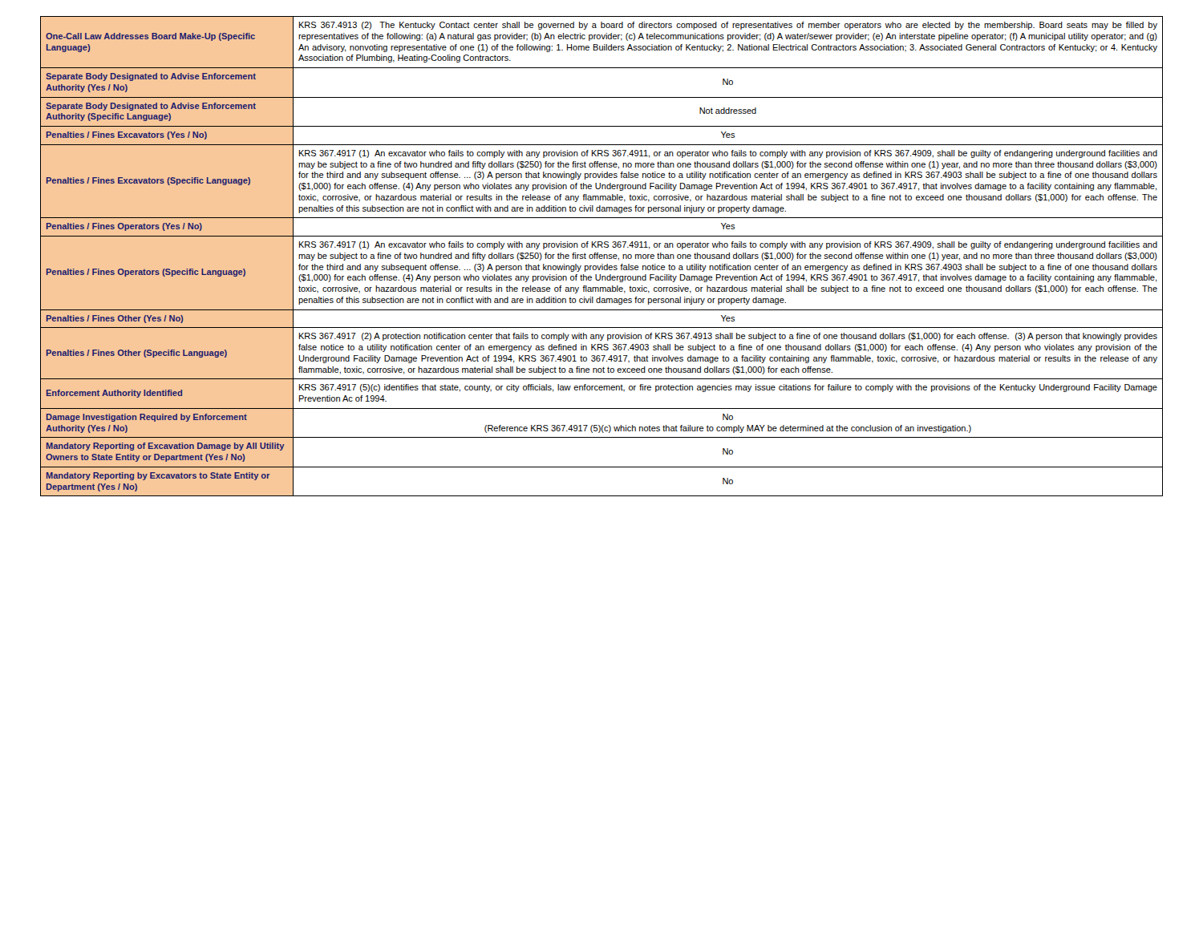| One-Call Law Addresses Board Make-Up (Specific Language) | KRS 367.4913 (2) The Kentucky Contact center shall be governed by a board of directors composed of representatives of member operators who are elected by the membership. Board seats may be filled by representatives of the following: (a) A natural gas provider; (b) An electric provider; (c) A telecommunications provider; (d) A water/sewer provider; (e) An interstate pipeline operator; (f) A municipal utility operator; and (g) An advisory, nonvoting representative of one (1) of the following: 1. Home Builders Association of Kentucky; 2. National Electrical Contractors Association; 3. Associated General Contractors of Kentucky; or 4. Kentucky Association of Plumbing, Heating-Cooling Contractors. |
| Separate Body Designated to Advise Enforcement Authority (Yes / No) | No |
| Separate Body Designated to Advise Enforcement Authority (Specific Language) | Not addressed |
| Penalties / Fines Excavators (Yes / No) | Yes |
| Penalties / Fines Excavators (Specific Language) | KRS 367.4917 (1) An excavator who fails to comply with any provision of KRS 367.4911, or an operator who fails to comply with any provision of KRS 367.4909, shall be guilty of endangering underground facilities and may be subject to a fine of two hundred and fifty dollars ($250) for the first offense, no more than one thousand dollars ($1,000) for the second offense within one (1) year, and no more than three thousand dollars ($3,000) for the third and any subsequent offense. ... (3) A person that knowingly provides false notice to a utility notification center of an emergency as defined in KRS 367.4903 shall be subject to a fine of one thousand dollars ($1,000) for each offense. (4) Any person who violates any provision of the Underground Facility Damage Prevention Act of 1994, KRS 367.4901 to 367.4917, that involves damage to a facility containing any flammable, toxic, corrosive, or hazardous material or results in the release of any flammable, toxic, corrosive, or hazardous material shall be subject to a fine not to exceed one thousand dollars ($1,000) for each offense. The penalties of this subsection are not in conflict with and are in addition to civil damages for personal injury or property damage. |
| Penalties / Fines Operators (Yes / No) | Yes |
| Penalties / Fines Operators (Specific Language) | KRS 367.4917 (1) An excavator who fails to comply with any provision of KRS 367.4911, or an operator who fails to comply with any provision of KRS 367.4909, shall be guilty of endangering underground facilities and may be subject to a fine of two hundred and fifty dollars ($250) for the first offense, no more than one thousand dollars ($1,000) for the second offense within one (1) year, and no more than three thousand dollars ($3,000) for the third and any subsequent offense. ... (3) A person that knowingly provides false notice to a utility notification center of an emergency as defined in KRS 367.4903 shall be subject to a fine of one thousand dollars ($1,000) for each offense. (4) Any person who violates any provision of the Underground Facility Damage Prevention Act of 1994, KRS 367.4901 to 367.4917, that involves damage to a facility containing any flammable, toxic, corrosive, or hazardous material or results in the release of any flammable, toxic, corrosive, or hazardous material shall be subject to a fine not to exceed one thousand dollars ($1,000) for each offense. The penalties of this subsection are not in conflict with and are in addition to civil damages for personal injury or property damage. |
| Penalties / Fines Other (Yes / No) | Yes |
| Penalties / Fines Other (Specific Language) | KRS 367.4917 (2) A protection notification center that fails to comply with any provision of KRS 367.4913 shall be subject to a fine of one thousand dollars ($1,000) for each offense. (3) A person that knowingly provides false notice to a utility notification center of an emergency as defined in KRS 367.4903 shall be subject to a fine of one thousand dollars ($1,000) for each offense. (4) Any person who violates any provision of the Underground Facility Damage Prevention Act of 1994, KRS 367.4901 to 367.4917, that involves damage to a facility containing any flammable, toxic, corrosive, or hazardous material or results in the release of any flammable, toxic, corrosive, or hazardous material shall be subject to a fine not to exceed one thousand dollars ($1,000) for each offense. |
| Enforcement Authority Identified | KRS 367.4917 (5)(c) identifies that state, county, or city officials, law enforcement, or fire protection agencies may issue citations for failure to comply with the provisions of the Kentucky Underground Facility Damage Prevention Ac of 1994. |
| Damage Investigation Required by Enforcement Authority (Yes / No) | No (Reference KRS 367.4917 (5)(c) which notes that failure to comply MAY be determined at the conclusion of an investigation.) |
| Mandatory Reporting of Excavation Damage by All Utility Owners to State Entity or Department (Yes / No) | No |
| Mandatory Reporting by Excavators to State Entity or Department (Yes / No) | No |